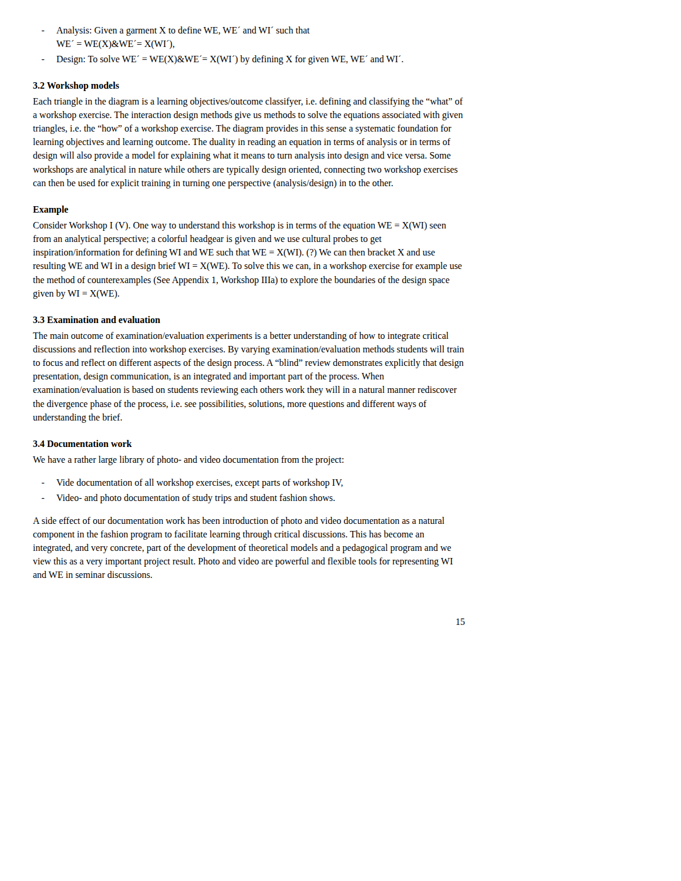Analysis: Given a garment X to define WE, WE´ and WI´ such that
WE´ = WE(X)&WE´= X(WI´),
Design: To solve WE´ = WE(X)&WE´= X(WI´) by defining X for given WE, WE´ and WI´.
3.2 Workshop models
Each triangle in the diagram is a learning objectives/outcome classifyer, i.e. defining and classifying the “what” of a workshop exercise. The interaction design methods give us methods to solve the equations associated with given triangles, i.e. the “how” of a workshop exercise. The diagram provides in this sense a systematic foundation for learning objectives and learning outcome. The duality in reading an equation in terms of analysis or in terms of design will also provide a model for explaining what it means to turn analysis into design and vice versa. Some workshops are analytical in nature while others are typically design oriented, connecting two workshop exercises can then be used for explicit training in turning one perspective (analysis/design) in to the other.
Example
Consider Workshop I (V). One way to understand this workshop is in terms of the equation WE = X(WI) seen from an analytical perspective; a colorful headgear is given and we use cultural probes to get inspiration/information for defining WI and WE such that WE = X(WI). (?) We can then bracket X and use resulting WE and WI in a design brief WI = X(WE). To solve this we can, in a workshop exercise for example use the method of counterexamples (See Appendix 1, Workshop IIIa) to explore the boundaries of the design space given by WI = X(WE).
3.3 Examination and evaluation
The main outcome of examination/evaluation experiments is a better understanding of how to integrate critical discussions and reflection into workshop exercises. By varying examination/evaluation methods students will train to focus and reflect on different aspects of the design process. A “blind” review demonstrates explicitly that design presentation, design communication, is an integrated and important part of the process. When examination/evaluation is based on students reviewing each others work they will in a natural manner rediscover the divergence phase of the process, i.e. see possibilities, solutions, more questions and different ways of understanding the brief.
3.4 Documentation work
We have a rather large library of photo- and video documentation from the project:
Vide documentation of all workshop exercises, except parts of workshop IV,
Video- and photo documentation of study trips and student fashion shows.
A side effect of our documentation work has been introduction of photo and video documentation as a natural component in the fashion program to facilitate learning through critical discussions. This has become an integrated, and very concrete, part of the development of theoretical models and a pedagogical program and we view this as a very important project result. Photo and video are powerful and flexible tools for representing WI and WE in seminar discussions.
15